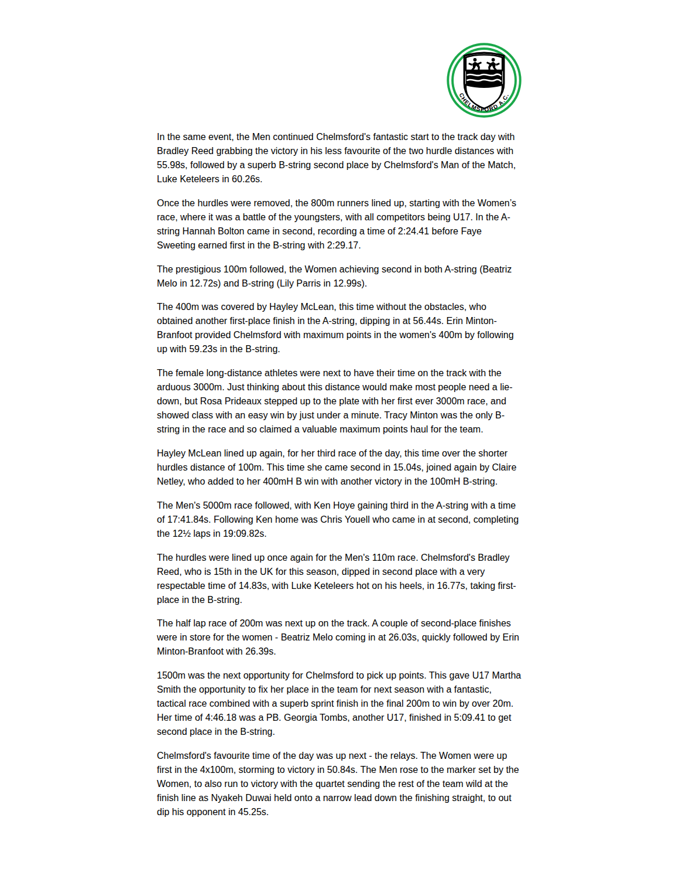CHELMSFORD A.C.
In the same event, the Men continued Chelmsford's fantastic start to the track day with Bradley Reed grabbing the victory in his less favourite of the two hurdle distances with 55.98s, followed by a superb B-string second place by Chelmsford's Man of the Match, Luke Keteleers in 60.26s.
Once the hurdles were removed, the 800m runners lined up, starting with the Women’s race, where it was a battle of the youngsters, with all competitors being U17. In the A-string Hannah Bolton came in second, recording a time of 2:24.41 before Faye Sweeting earned first in the B-string with 2:29.17.
The prestigious 100m followed, the Women achieving second in both A-string (Beatriz Melo in 12.72s) and B-string (Lily Parris in 12.99s).
The 400m was covered by Hayley McLean, this time without the obstacles, who obtained another first-place finish in the A-string, dipping in at 56.44s. Erin Minton-Branfoot provided Chelmsford with maximum points in the women's 400m by following up with 59.23s in the B-string.
The female long-distance athletes were next to have their time on the track with the arduous 3000m. Just thinking about this distance would make most people need a lie-down, but Rosa Prideaux stepped up to the plate with her first ever 3000m race, and showed class with an easy win by just under a minute. Tracy Minton was the only B-string in the race and so claimed a valuable maximum points haul for the team.
Hayley McLean lined up again, for her third race of the day, this time over the shorter hurdles distance of 100m. This time she came second in 15.04s, joined again by Claire Netley, who added to her 400mH B win with another victory in the 100mH B-string.
The Men's 5000m race followed, with Ken Hoye gaining third in the A-string with a time of 17:41.84s. Following Ken home was Chris Youell who came in at second, completing the 12½ laps in 19:09.82s.
The hurdles were lined up once again for the Men's 110m race. Chelmsford's Bradley Reed, who is 15th in the UK for this season, dipped in second place with a very respectable time of 14.83s, with Luke Keteleers hot on his heels, in 16.77s, taking first-place in the B-string.
The half lap race of 200m was next up on the track. A couple of second-place finishes were in store for the women - Beatriz Melo coming in at 26.03s, quickly followed by Erin Minton-Branfoot with 26.39s.
1500m was the next opportunity for Chelmsford to pick up points. This gave U17 Martha Smith the opportunity to fix her place in the team for next season with a fantastic, tactical race combined with a superb sprint finish in the final 200m to win by over 20m. Her time of 4:46.18 was a PB. Georgia Tombs, another U17, finished in 5:09.41 to get second place in the B-string.
Chelmsford's favourite time of the day was up next - the relays. The Women were up first in the 4x100m, storming to victory in 50.84s. The Men rose to the marker set by the Women, to also run to victory with the quartet sending the rest of the team wild at the finish line as Nyakeh Duwai held onto a narrow lead down the finishing straight, to out dip his opponent in 45.25s.